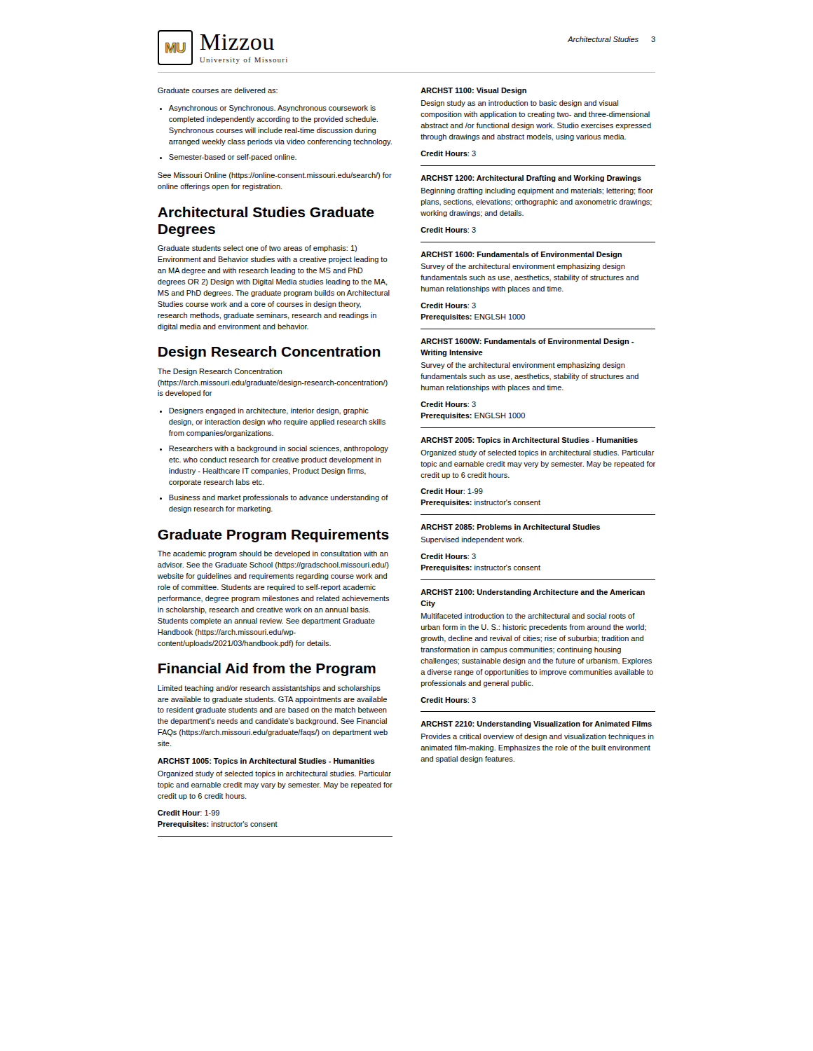MU
Mizzou
University of Missouri
Architectural Studies 3
Graduate courses are delivered as:
Asynchronous or Synchronous. Asynchronous coursework is completed independently according to the provided schedule. Synchronous courses will include real-time discussion during arranged weekly class periods via video conferencing technology.
Semester-based or self-paced online.
See Missouri Online (https://online-consent.missouri.edu/search/) for online offerings open for registration.
Architectural Studies Graduate Degrees
Graduate students select one of two areas of emphasis: 1) Environment and Behavior studies with a creative project leading to an MA degree and with research leading to the MS and PhD degrees OR 2) Design with Digital Media studies leading to the MA, MS and PhD degrees. The graduate program builds on Architectural Studies course work and a core of courses in design theory, research methods, graduate seminars, research and readings in digital media and environment and behavior.
Design Research Concentration
The Design Research Concentration (https://arch.missouri.edu/graduate/design-research-concentration/) is developed for
Designers engaged in architecture, interior design, graphic design, or interaction design who require applied research skills from companies/organizations.
Researchers with a background in social sciences, anthropology etc. who conduct research for creative product development in industry - Healthcare IT companies, Product Design firms, corporate research labs etc.
Business and market professionals to advance understanding of design research for marketing.
Graduate Program Requirements
The academic program should be developed in consultation with an advisor. See the Graduate School (https://gradschool.missouri.edu/) website for guidelines and requirements regarding course work and role of committee. Students are required to self-report academic performance, degree program milestones and related achievements in scholarship, research and creative work on an annual basis. Students complete an annual review. See department Graduate Handbook (https://arch.missouri.edu/wp-content/uploads/2021/03/handbook.pdf) for details.
Financial Aid from the Program
Limited teaching and/or research assistantships and scholarships are available to graduate students. GTA appointments are available to resident graduate students and are based on the match between the department's needs and candidate's background. See Financial FAQs (https://arch.missouri.edu/graduate/faqs/) on department web site.
ARCHST 1005: Topics in Architectural Studies - Humanities
Organized study of selected topics in architectural studies. Particular topic and earnable credit may vary by semester. May be repeated for credit up to 6 credit hours.
Credit Hour: 1-99
Prerequisites: instructor's consent
ARCHST 1100: Visual Design
Design study as an introduction to basic design and visual composition with application to creating two- and three-dimensional abstract and /or functional design work. Studio exercises expressed through drawings and abstract models, using various media.
Credit Hours: 3
ARCHST 1200: Architectural Drafting and Working Drawings
Beginning drafting including equipment and materials; lettering; floor plans, sections, elevations; orthographic and axonometric drawings; working drawings; and details.
Credit Hours: 3
ARCHST 1600: Fundamentals of Environmental Design
Survey of the architectural environment emphasizing design fundamentals such as use, aesthetics, stability of structures and human relationships with places and time.
Credit Hours: 3
Prerequisites: ENGLSH 1000
ARCHST 1600W: Fundamentals of Environmental Design - Writing Intensive
Survey of the architectural environment emphasizing design fundamentals such as use, aesthetics, stability of structures and human relationships with places and time.
Credit Hours: 3
Prerequisites: ENGLSH 1000
ARCHST 2005: Topics in Architectural Studies - Humanities
Organized study of selected topics in architectural studies. Particular topic and earnable credit may very by semester. May be repeated for credit up to 6 credit hours.
Credit Hour: 1-99
Prerequisites: instructor's consent
ARCHST 2085: Problems in Architectural Studies
Supervised independent work.
Credit Hours: 3
Prerequisites: instructor's consent
ARCHST 2100: Understanding Architecture and the American City
Multifaceted introduction to the architectural and social roots of urban form in the U. S.: historic precedents from around the world; growth, decline and revival of cities; rise of suburbia; tradition and transformation in campus communities; continuing housing challenges; sustainable design and the future of urbanism. Explores a diverse range of opportunities to improve communities available to professionals and general public.
Credit Hours: 3
ARCHST 2210: Understanding Visualization for Animated Films
Provides a critical overview of design and visualization techniques in animated film-making. Emphasizes the role of the built environment and spatial design features.